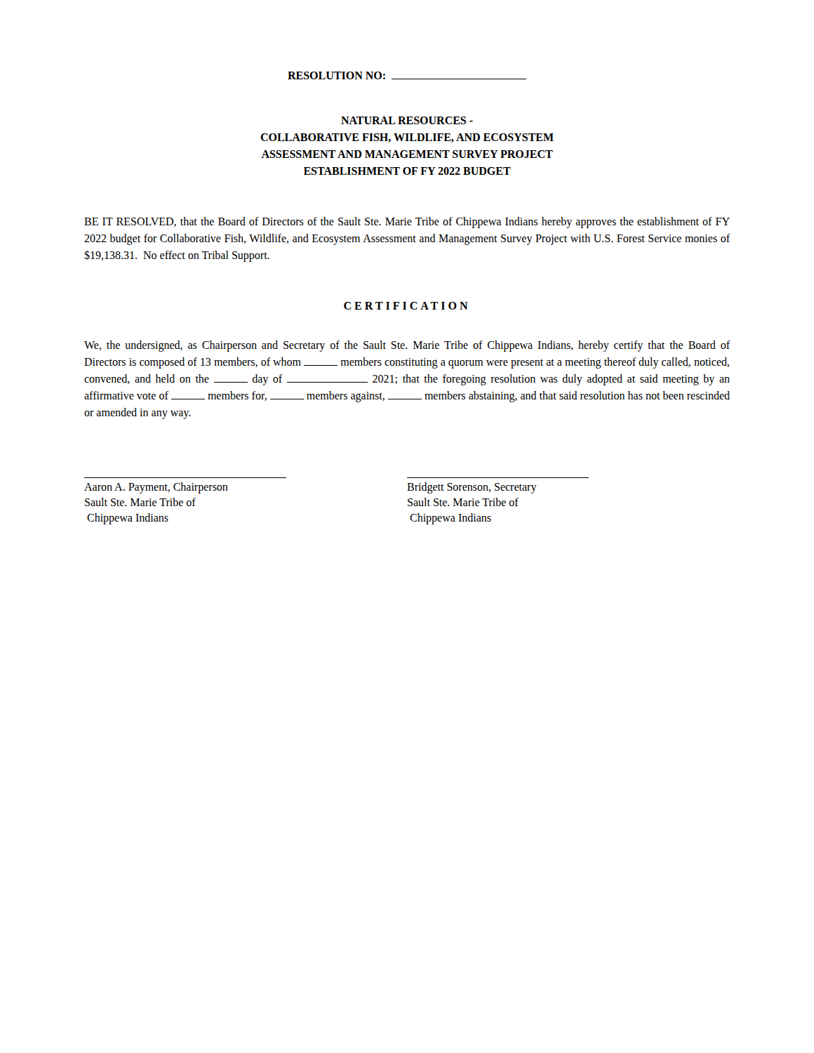RESOLUTION NO:
NATURAL RESOURCES -
COLLABORATIVE FISH, WILDLIFE, AND ECOSYSTEM
ASSESSMENT AND MANAGEMENT SURVEY PROJECT
ESTABLISHMENT OF FY 2022 BUDGET
BE IT RESOLVED, that the Board of Directors of the Sault Ste. Marie Tribe of Chippewa Indians hereby approves the establishment of FY 2022 budget for Collaborative Fish, Wildlife, and Ecosystem Assessment and Management Survey Project with U.S. Forest Service monies of $19,138.31. No effect on Tribal Support.
CERTIFICATION
We, the undersigned, as Chairperson and Secretary of the Sault Ste. Marie Tribe of Chippewa Indians, hereby certify that the Board of Directors is composed of 13 members, of whom members constituting a quorum were present at a meeting thereof duly called, noticed, convened, and held on the day of 2021; that the foregoing resolution was duly adopted at said meeting by an affirmative vote of members for, members against, members abstaining, and that said resolution has not been rescinded or amended in any way.
| Aaron A. Payment, Chairperson Sault Ste. Marie Tribe of Chippewa Indians | Bridgett Sorenson, Secretary Sault Ste. Marie Tribe of Chippewa Indians |